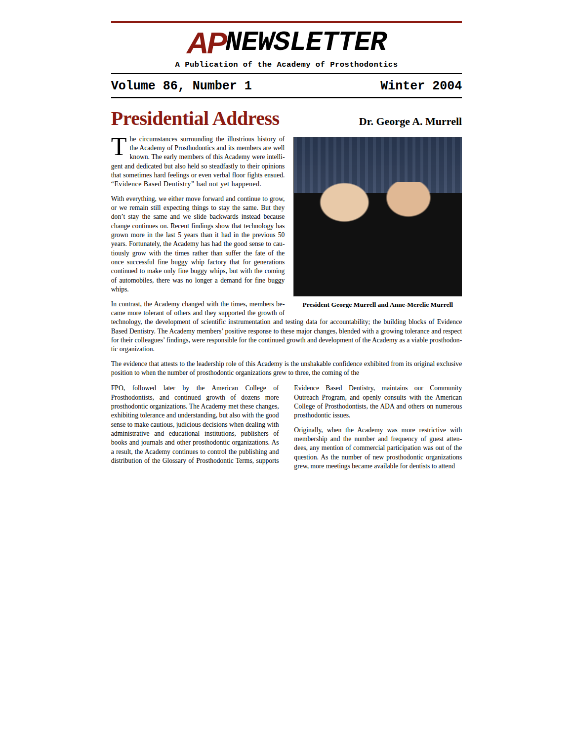AP NEWSLETTER
A Publication of the Academy of Prosthodontics
Volume 86, Number 1 Winter 2004
Presidential Address
Dr. George A. Murrell
President George Murrell and Anne-Merelie Murrell
The circumstances surrounding the illustrious history of the Academy of Prosthodontics and its members are well known. The early members of this Academy were intelligent and dedicated but also held so steadfastly to their opinions that sometimes hard feelings or even verbal floor fights ensued. “Evidence Based Dentistry” had not yet happened.
With everything, we either move forward and continue to grow, or we remain still expecting things to stay the same. But they don’t stay the same and we slide backwards instead because change continues on. Recent findings show that technology has grown more in the last 5 years than it had in the previous 50 years. Fortunately, the Academy has had the good sense to cautiously grow with the times rather than suffer the fate of the once successful fine buggy whip factory that for generations continued to make only fine buggy whips, but with the coming of automobiles, there was no longer a demand for fine buggy whips.
In contrast, the Academy changed with the times, members became more tolerant of others and they supported the growth of technology, the development of scientific instrumentation and testing data for accountability; the building blocks of Evidence Based Dentistry. The Academy members’ positive response to these major changes, blended with a growing tolerance and respect for their colleagues’ findings, were responsible for the continued growth and development of the Academy as a viable prosthodontic organization.
The evidence that attests to the leadership role of this Academy is the unshakable confidence exhibited from its original exclusive position to when the number of prosthodontic organizations grew to three, the coming of the
FPO, followed later by the American College of Prosthodontists, and continued growth of dozens more prosthodontic organizations. The Academy met these changes, exhibiting tolerance and understanding, but also with the good sense to make cautious, judicious decisions when dealing with administrative and educational institutions, publishers of books and journals and other prosthodontic organizations. As a result, the Academy continues to control the publishing and distribution of the Glossary of Prosthodontic Terms, supports Evidence Based Dentistry, maintains our Community Outreach Program, and openly consults with the American College of Prosthodontists, the ADA and others on numerous prosthodontic issues.
Originally, when the Academy was more restrictive with membership and the number and frequency of guest attendees, any mention of commercial participation was out of the question. As the number of new prosthodontic organizations grew, more meetings became available for dentists to attend